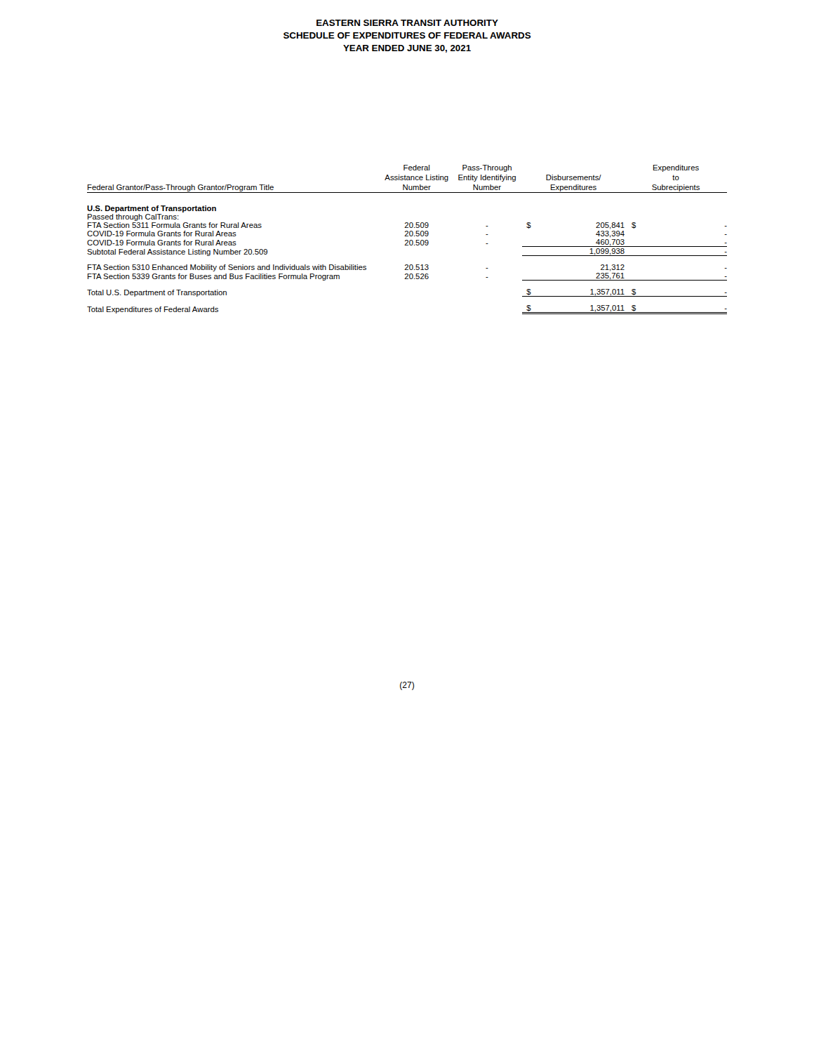EASTERN SIERRA TRANSIT AUTHORITY
SCHEDULE OF EXPENDITURES OF FEDERAL AWARDS
YEAR ENDED JUNE 30, 2021
| | Federal | Pass-Through | | Expenditures |
| --- | --- | --- | --- | --- |
| | Assistance Listing | Entity Identifying | Disbursements/ | to |
| Federal Grantor/Pass-Through Grantor/Program Title | Number | Number | Expenditures | Subrecipients |
| U.S. Department of Transportation | | | | |
| Passed through CalTrans: | | | | |
| FTA Section 5311 Formula Grants for Rural Areas | 20.509 | - | $ 205,841 | $ - |
| COVID-19 Formula Grants for Rural Areas | 20.509 | - | 433,394 | - |
| COVID-19 Formula Grants for Rural Areas | 20.509 | - | 460,703 | - |
| Subtotal Federal Assistance Listing Number 20.509 | | | 1,099,938 | - |
| FTA Section 5310 Enhanced Mobility of Seniors and Individuals with Disabilities | 20.513 | - | 21,312 | - |
| FTA Section 5339 Grants for Buses and Bus Facilities Formula Program | 20.526 | - | 235,761 | - |
| Total U.S. Department of Transportation | | | $ 1,357,011 | $ - |
| Total Expenditures of Federal Awards | | | $ 1,357,011 | $ - |
(27)